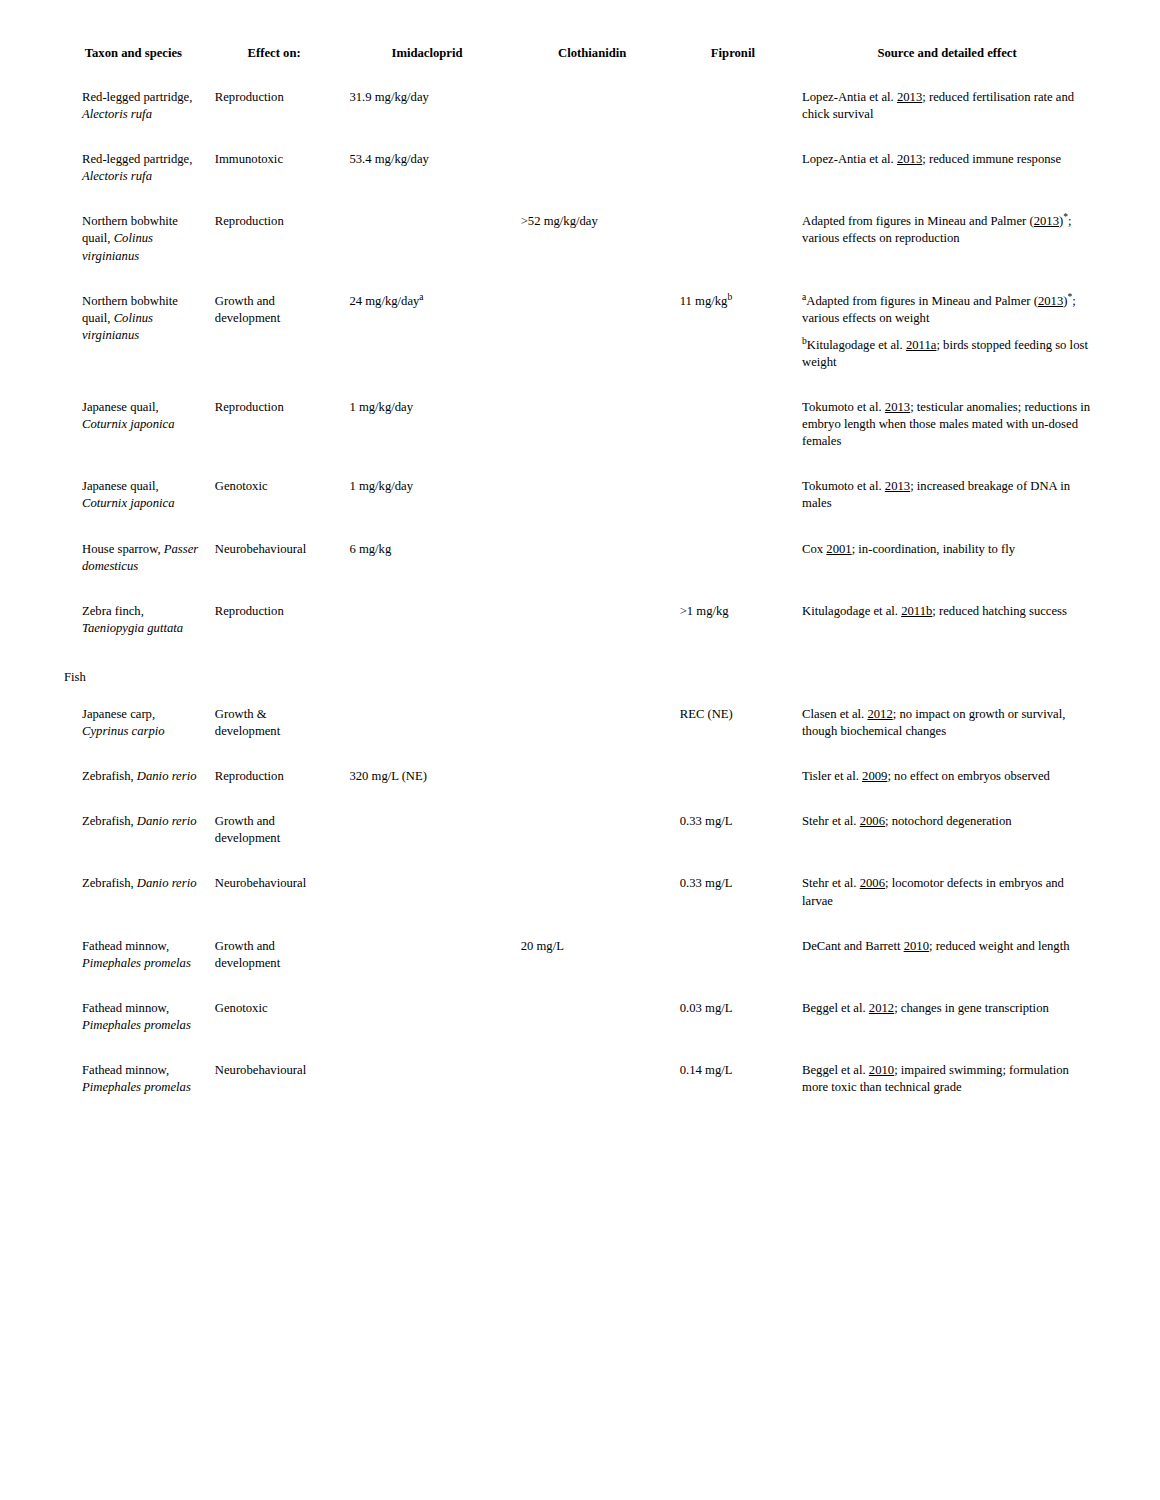| Taxon and species | Effect on: | Imidacloprid | Clothianidin | Fipronil | Source and detailed effect |
| --- | --- | --- | --- | --- | --- |
| Red-legged partridge, Alectoris rufa | Reproduction | 31.9 mg/kg/day | | | Lopez-Antia et al. 2013 ; reduced fertilisation rate and chick survival |
| Red-legged partridge, Alectoris rufa | Immunotoxic | 53.4 mg/kg/day | | | Lopez-Antia et al. 2013 ; reduced immune response |
| Northern bobwhite quail, Colinus virginianus | Reproduction | | >52 mg/kg/day | | Adapted from figures in Mineau and Palmer ( 2013 ) * ; various effects on reproduction |
| Northern bobwhite quail, Colinus virginianus | Growth and development | 24 mg/kg/day a | | 11 mg/kg b | a Adapted from figures in Mineau and Palmer ( 2013 ) * ; various effects on weight b Kitulagodage et al. 2011a ; birds stopped feeding so lost weight |
| Japanese quail, Coturnix japonica | Reproduction | 1 mg/kg/day | | | Tokumoto et al. 2013 ; testicular anomalies; reductions in embryo length when those males mated with un-dosed females |
| Japanese quail, Coturnix japonica | Genotoxic | 1 mg/kg/day | | | Tokumoto et al. 2013 ; increased breakage of DNA in males |
| House sparrow, Passer domesticus | Neurobehavioural | 6 mg/kg | | | Cox 2001 ; in-coordination, inability to fly |
| Zebra finch, Taeniopygia guttata | Reproduction | | | >1 mg/kg | Kitulagodage et al. 2011b ; reduced hatching success |
| Fish |
| Japanese carp, Cyprinus carpio | Growth & development | | | REC (NE) | Clasen et al. 2012 ; no impact on growth or survival, though biochemical changes |
| Zebrafish, Danio rerio | Reproduction | 320 mg/L (NE) | | | Tisler et al. 2009 ; no effect on embryos observed |
| Zebrafish, Danio rerio | Growth and development | | | 0.33 mg/L | Stehr et al. 2006 ; notochord degeneration |
| Zebrafish, Danio rerio | Neurobehavioural | | | 0.33 mg/L | Stehr et al. 2006 ; locomotor defects in embryos and larvae |
| Fathead minnow, Pimephales promelas | Growth and development | | 20 mg/L | | DeCant and Barrett 2010 ; reduced weight and length |
| Fathead minnow, Pimephales promelas | Genotoxic | | | 0.03 mg/L | Beggel et al. 2012 ; changes in gene transcription |
| Fathead minnow, Pimephales promelas | Neurobehavioural | | | 0.14 mg/L | Beggel et al. 2010 ; impaired swimming; formulation more toxic than technical grade |